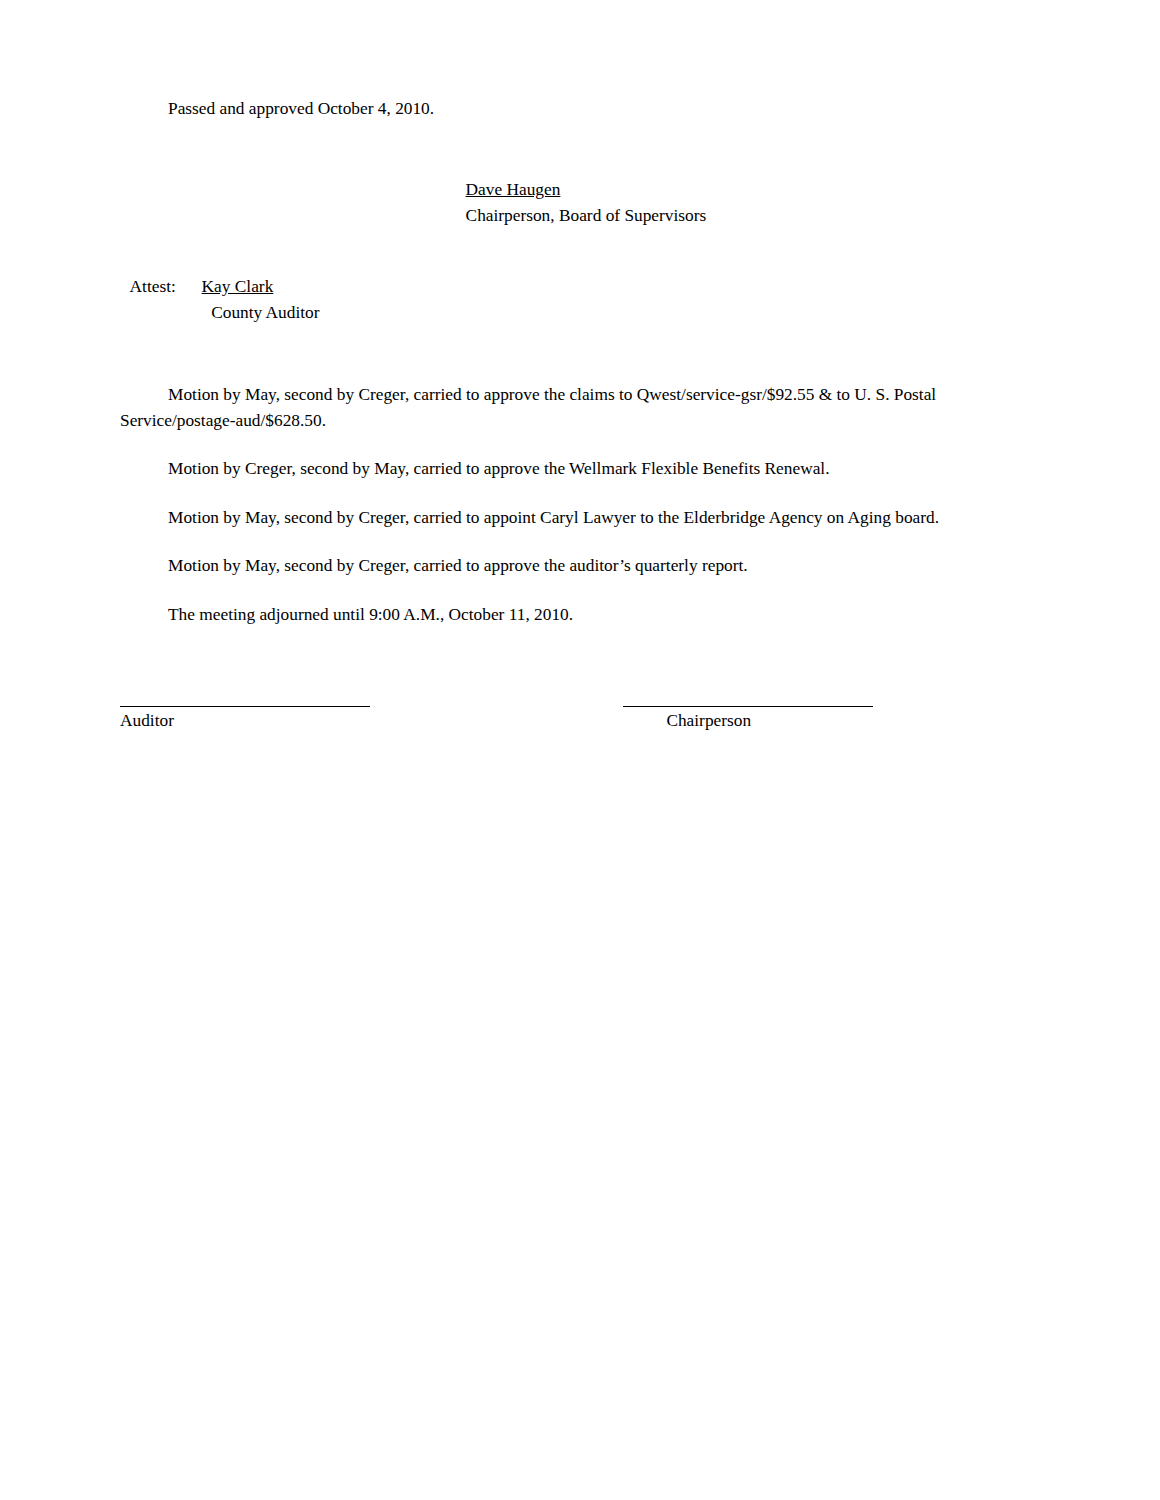Passed and approved October 4, 2010.
Dave Haugen
Chairperson, Board of Supervisors
Attest: Kay Clark
County Auditor
Motion by May, second by Creger, carried to approve the claims to Qwest/service-gsr/$92.55 & to U. S. Postal Service/postage-aud/$628.50.
Motion by Creger, second by May, carried to approve the Wellmark Flexible Benefits Renewal.
Motion by May, second by Creger, carried to appoint Caryl Lawyer to the Elderbridge Agency on Aging board.
Motion by May, second by Creger, carried to approve the auditor’s quarterly report.
The meeting adjourned until 9:00 A.M., October 11, 2010.
| Auditor | Chairperson |